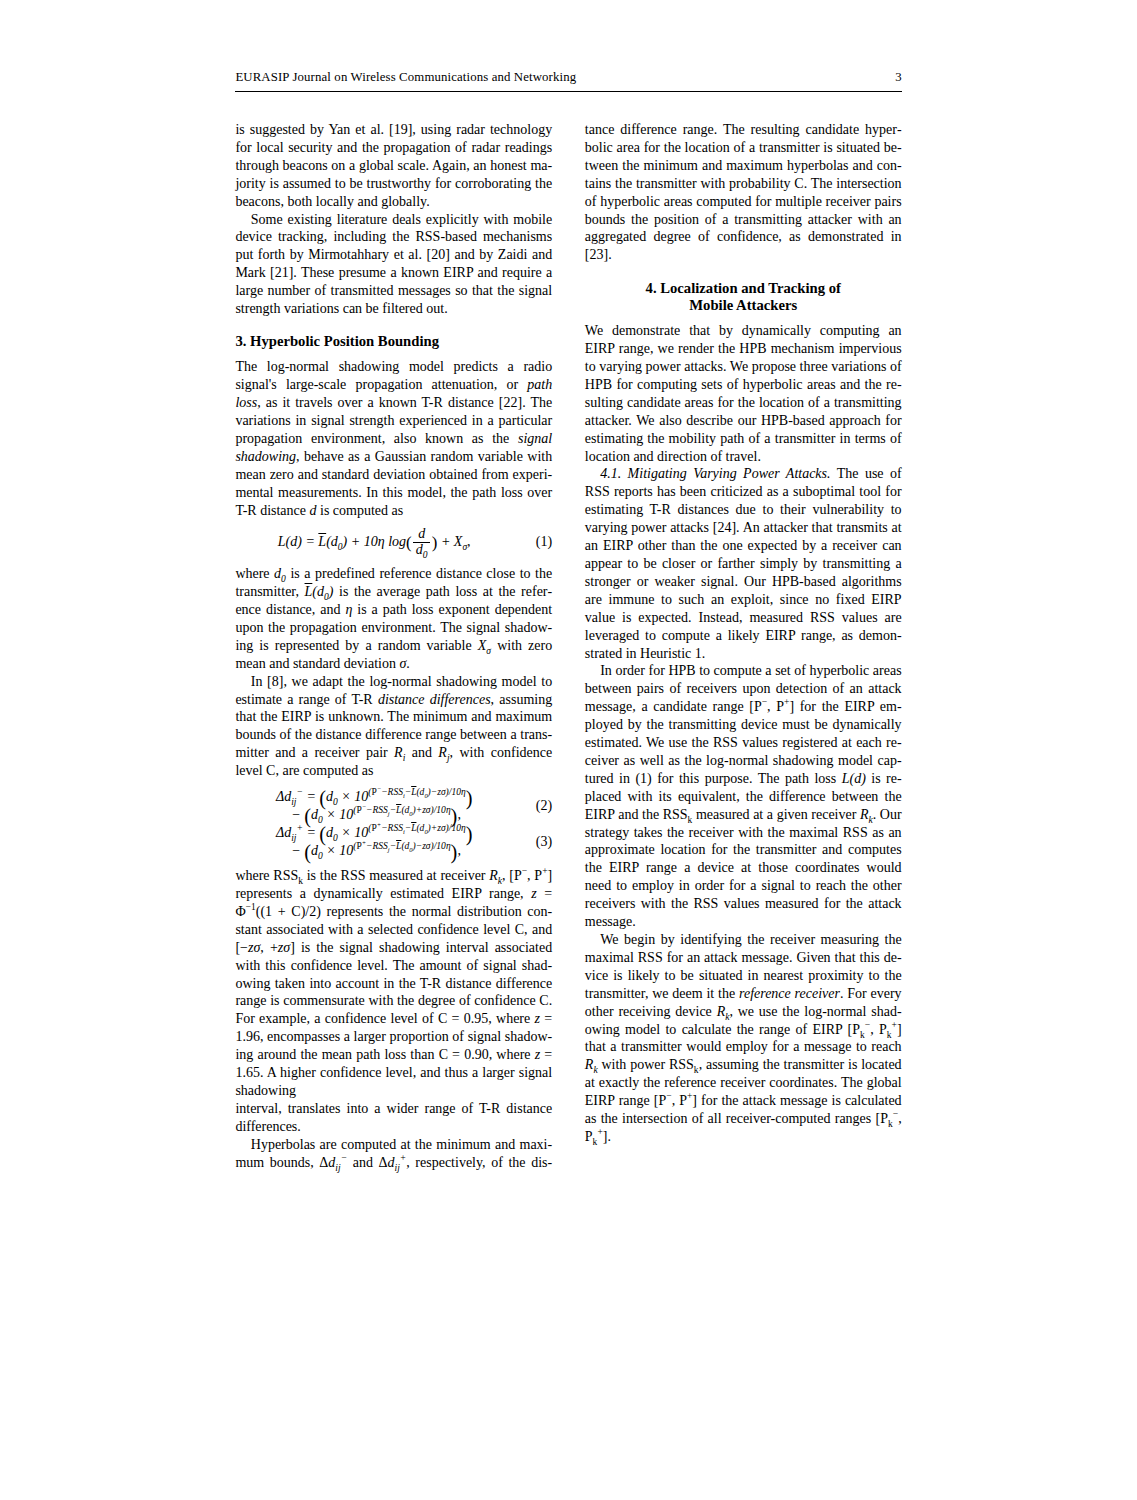EURASIP Journal on Wireless Communications and Networking 3
is suggested by Yan et al. [19], using radar technology for local security and the propagation of radar readings through beacons on a global scale. Again, an honest majority is assumed to be trustworthy for corroborating the beacons, both locally and globally.
Some existing literature deals explicitly with mobile device tracking, including the RSS-based mechanisms put forth by Mirmotahhary et al. [20] and by Zaidi and Mark [21]. These presume a known EIRP and require a large number of transmitted messages so that the signal strength variations can be filtered out.
3. Hyperbolic Position Bounding
The log-normal shadowing model predicts a radio signal's large-scale propagation attenuation, or path loss, as it travels over a known T-R distance [22]. The variations in signal strength experienced in a particular propagation environment, also known as the signal shadowing, behave as a Gaussian random variable with mean zero and standard deviation obtained from experimental measurements. In this model, the path loss over T-R distance d is computed as
L(d) = L(d0) + 10η log(dd0) + Xσ,
(1)
where d0 is a predefined reference distance close to the transmitter, L(d0) is the average path loss at the reference distance, and η is a path loss exponent dependent upon the propagation environment. The signal shadowing is represented by a random variable Xσ with zero mean and standard deviation σ.
In [8], we adapt the log-normal shadowing model to estimate a range of T-R distance differences, assuming that the EIRP is unknown. The minimum and maximum bounds of the distance difference range between a transmitter and a receiver pair Ri and Rj, with confidence level C, are computed as
Δdij− = (d0 × 10(P−−RSSi−L(d0)−zσ)/10η) − (d0 × 10(P−−RSSj−L(d0)+zσ)/10η),
(2)
Δdij+ = (d0 × 10(P+−RSSi−L(d0)+zσ)/10η) − (d0 × 10(P+−RSSj−L(d0)−zσ)/10η),
(3)
where RSSk is the RSS measured at receiver Rk, [P−, P+] represents a dynamically estimated EIRP range, z = Φ−1((1 + C)/2) represents the normal distribution constant associated with a selected confidence level C, and [−zσ, +zσ] is the signal shadowing interval associated with this confidence level. The amount of signal shadowing taken into account in the T-R distance difference range is commensurate with the degree of confidence C. For example, a confidence level of C = 0.95, where z = 1.96, encompasses a larger proportion of signal shadowing around the mean path loss than C = 0.90, where z = 1.65. A higher confidence level, and thus a larger signal shadowing
interval, translates into a wider range of T-R distance differences.
Hyperbolas are computed at the minimum and maximum bounds, Δdij− and Δdij+, respectively, of the distance difference range. The resulting candidate hyperbolic area for the location of a transmitter is situated between the minimum and maximum hyperbolas and contains the transmitter with probability C. The intersection of hyperbolic areas computed for multiple receiver pairs bounds the position of a transmitting attacker with an aggregated degree of confidence, as demonstrated in [23].
4. Localization and Tracking of
Mobile Attackers
We demonstrate that by dynamically computing an EIRP range, we render the HPB mechanism impervious to varying power attacks. We propose three variations of HPB for computing sets of hyperbolic areas and the resulting candidate areas for the location of a transmitting attacker. We also describe our HPB-based approach for estimating the mobility path of a transmitter in terms of location and direction of travel.
4.1. Mitigating Varying Power Attacks. The use of RSS reports has been criticized as a suboptimal tool for estimating T-R distances due to their vulnerability to varying power attacks [24]. An attacker that transmits at an EIRP other than the one expected by a receiver can appear to be closer or farther simply by transmitting a stronger or weaker signal. Our HPB-based algorithms are immune to such an exploit, since no fixed EIRP value is expected. Instead, measured RSS values are leveraged to compute a likely EIRP range, as demonstrated in Heuristic 1.
In order for HPB to compute a set of hyperbolic areas between pairs of receivers upon detection of an attack message, a candidate range [P−, P+] for the EIRP employed by the transmitting device must be dynamically estimated. We use the RSS values registered at each receiver as well as the log-normal shadowing model captured in (1) for this purpose. The path loss L(d) is replaced with its equivalent, the difference between the EIRP and the RSSk measured at a given receiver Rk. Our strategy takes the receiver with the maximal RSS as an approximate location for the transmitter and computes the EIRP range a device at those coordinates would need to employ in order for a signal to reach the other receivers with the RSS values measured for the attack message.
We begin by identifying the receiver measuring the maximal RSS for an attack message. Given that this device is likely to be situated in nearest proximity to the transmitter, we deem it the reference receiver. For every other receiving device Rk, we use the log-normal shadowing model to calculate the range of EIRP [Pk−, Pk+] that a transmitter would employ for a message to reach Rk with power RSSk, assuming the transmitter is located at exactly the reference receiver coordinates. The global EIRP range [P−, P+] for the attack message is calculated as the intersection of all receiver-computed ranges [Pk−, Pk+].